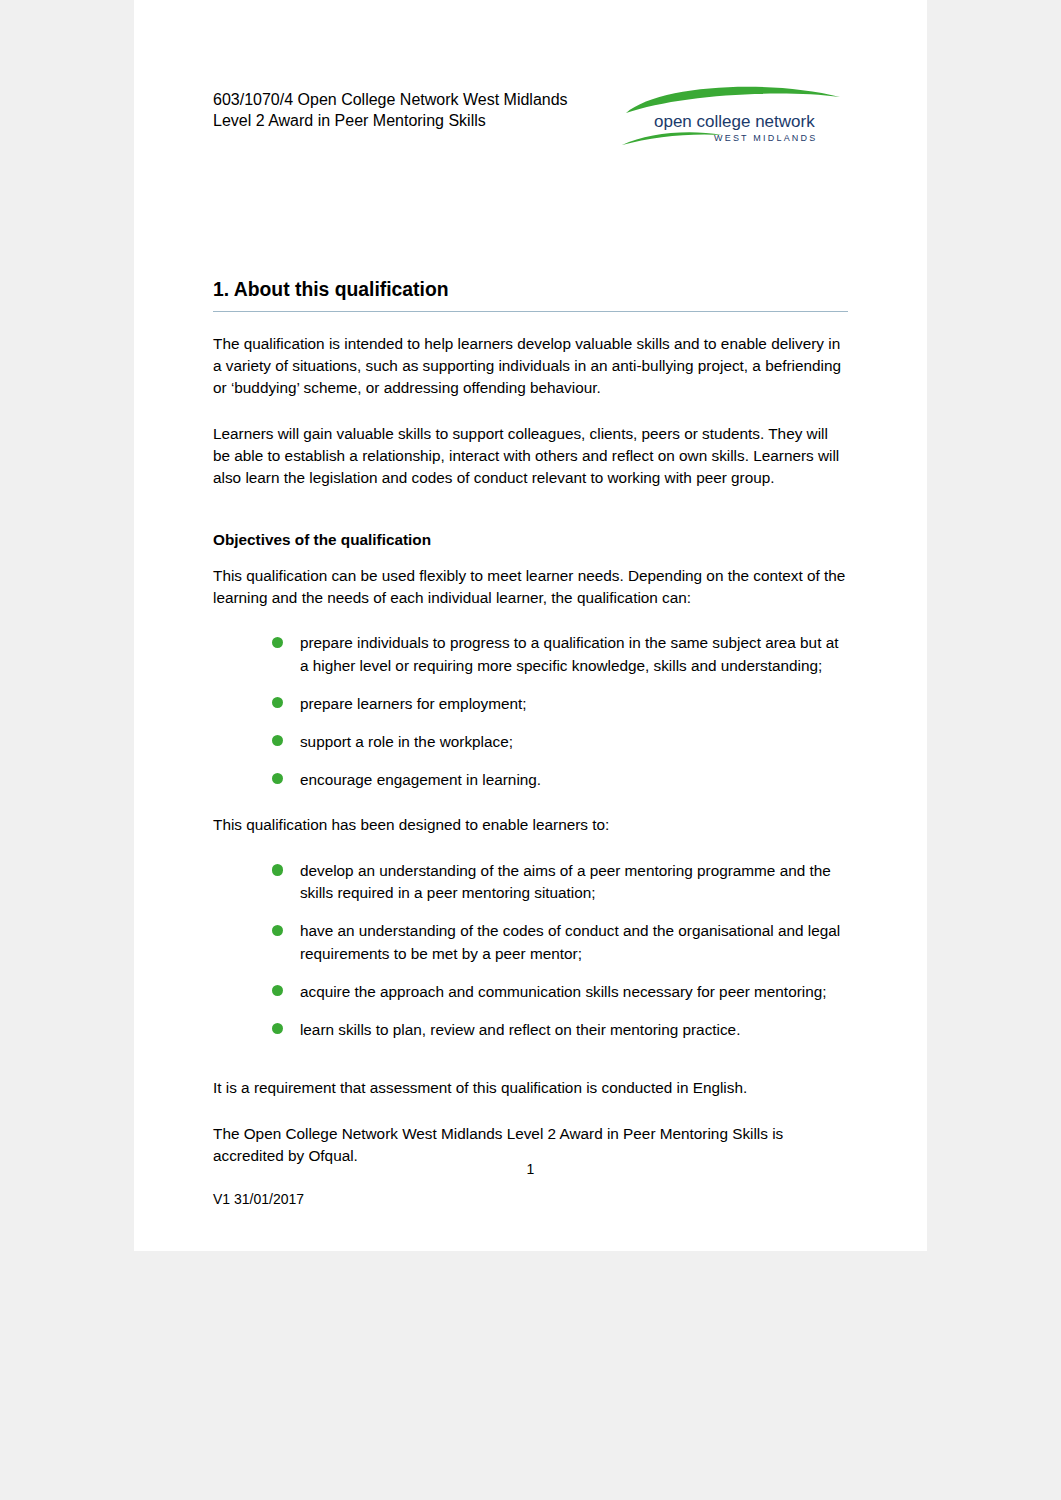603/1070/4 Open College Network West Midlands
Level 2 Award in Peer Mentoring Skills
Open College Network West Midlands open college network WEST MIDLANDS
1. About this qualification
The qualification is intended to help learners develop valuable skills and to enable delivery in a variety of situations, such as supporting individuals in an anti-bullying project, a befriending or ‘buddying’ scheme, or addressing offending behaviour.
Learners will gain valuable skills to support colleagues, clients, peers or students. They will be able to establish a relationship, interact with others and reflect on own skills. Learners will also learn the legislation and codes of conduct relevant to working with peer group.
Objectives of the qualification
This qualification can be used flexibly to meet learner needs. Depending on the context of the learning and the needs of each individual learner, the qualification can:
prepare individuals to progress to a qualification in the same subject area but at a higher level or requiring more specific knowledge, skills and understanding;
prepare learners for employment;
support a role in the workplace;
encourage engagement in learning.
This qualification has been designed to enable learners to:
develop an understanding of the aims of a peer mentoring programme and the skills required in a peer mentoring situation;
have an understanding of the codes of conduct and the organisational and legal requirements to be met by a peer mentor;
acquire the approach and communication skills necessary for peer mentoring;
learn skills to plan, review and reflect on their mentoring practice.
It is a requirement that assessment of this qualification is conducted in English.
The Open College Network West Midlands Level 2 Award in Peer Mentoring Skills is accredited by Ofqual.
1
V1 31/01/2017